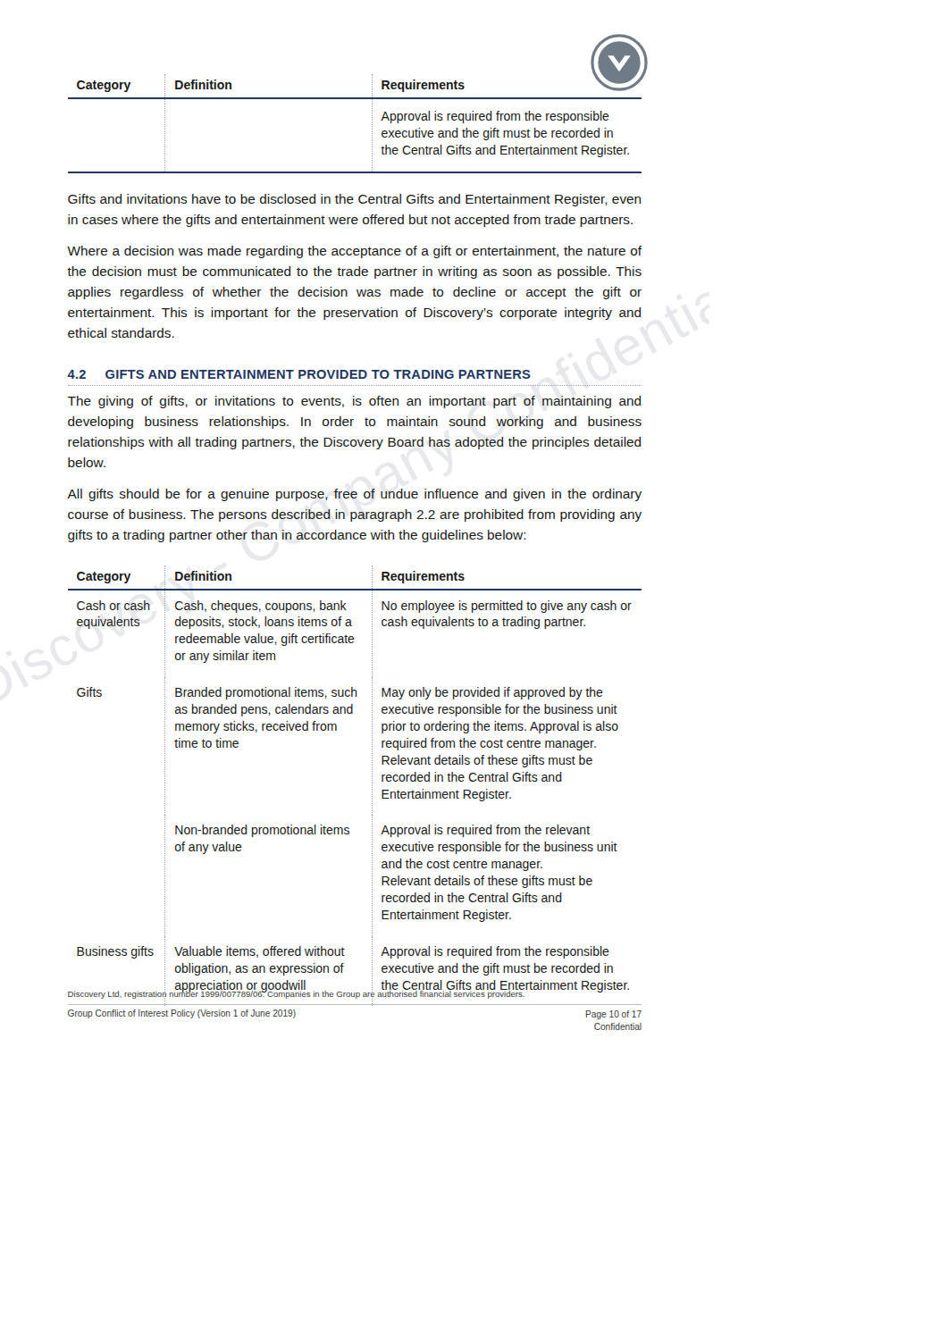Discovery - Company Confidential
| Category | Definition | Requirements |
| --- | --- | --- |
| | | Approval is required from the responsible executive and the gift must be recorded in the Central Gifts and Entertainment Register. |
Gifts and invitations have to be disclosed in the Central Gifts and Entertainment Register, even in cases where the gifts and entertainment were offered but not accepted from trade partners.
Where a decision was made regarding the acceptance of a gift or entertainment, the nature of the decision must be communicated to the trade partner in writing as soon as possible. This applies regardless of whether the decision was made to decline or accept the gift or entertainment. This is important for the preservation of Discovery’s corporate integrity and ethical standards.
4.2 Gifts and entertainment provided to trading partners
The giving of gifts, or invitations to events, is often an important part of maintaining and developing business relationships. In order to maintain sound working and business relationships with all trading partners, the Discovery Board has adopted the principles detailed below.
All gifts should be for a genuine purpose, free of undue influence and given in the ordinary course of business. The persons described in paragraph 2.2 are prohibited from providing any gifts to a trading partner other than in accordance with the guidelines below:
| Category | Definition | Requirements |
| --- | --- | --- |
| Cash or cash equivalents | Cash, cheques, coupons, bank deposits, stock, loans items of a redeemable value, gift certificate or any similar item | No employee is permitted to give any cash or cash equivalents to a trading partner. |
| Gifts | Branded promotional items, such as branded pens, calendars and memory sticks, received from time to time | May only be provided if approved by the executive responsible for the business unit prior to ordering the items. Approval is also required from the cost centre manager. Relevant details of these gifts must be recorded in the Central Gifts and Entertainment Register. |
| | Non-branded promotional items of any value | Approval is required from the relevant executive responsible for the business unit and the cost centre manager. Relevant details of these gifts must be recorded in the Central Gifts and Entertainment Register. |
| Business gifts | Valuable items, offered without obligation, as an expression of appreciation or goodwill | Approval is required from the responsible executive and the gift must be recorded in the Central Gifts and Entertainment Register. |
Discovery Ltd, registration number 1999/007789/06. Companies in the Group are authorised financial services providers.
Group Conflict of Interest Policy (Version 1 of June 2019)
Page 10 of 17
Confidential